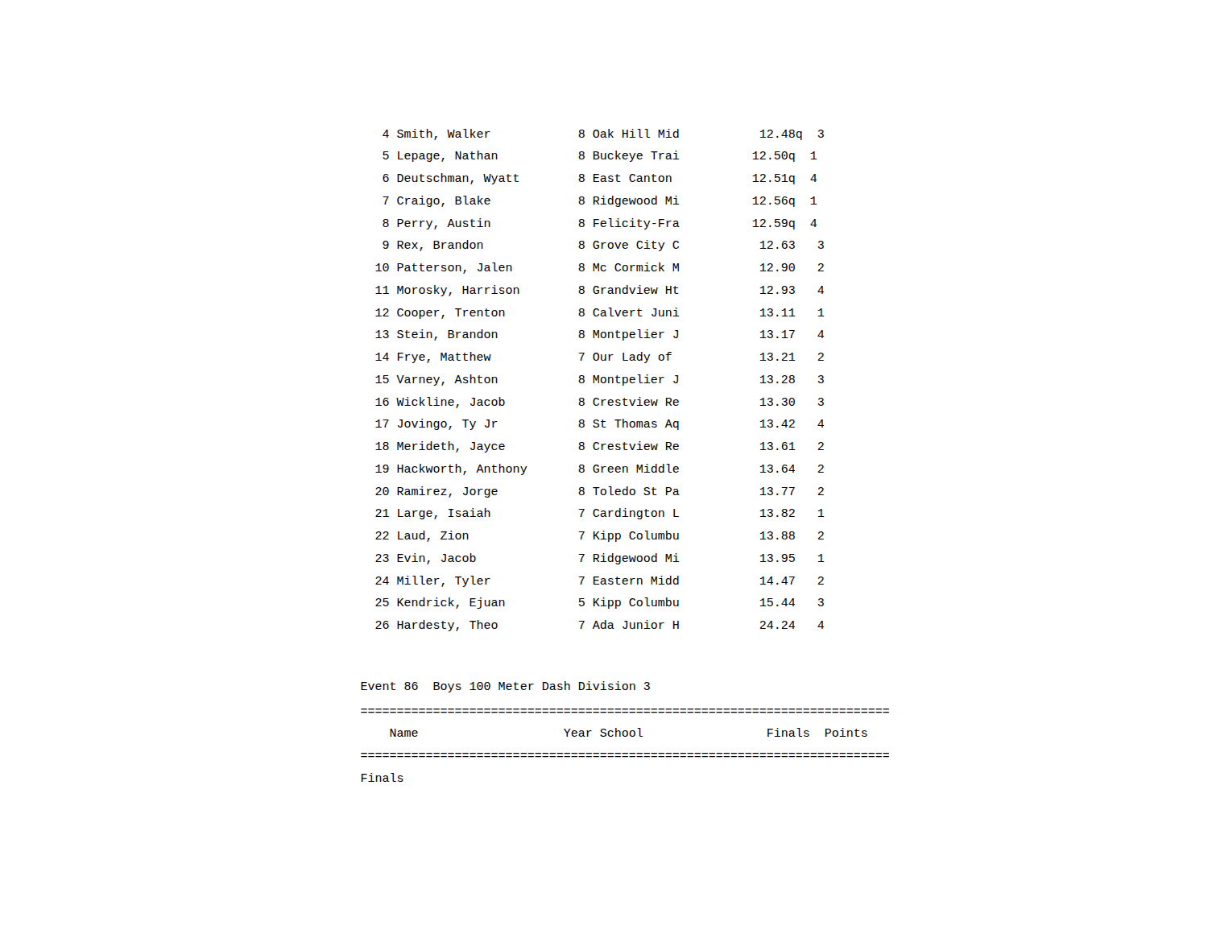4 Smith, Walker            8 Oak Hill Mid           12.48q  3
   5 Lepage, Nathan           8 Buckeye Trai          12.50q  1
   6 Deutschman, Wyatt        8 East Canton           12.51q  4
   7 Craigo, Blake            8 Ridgewood Mi          12.56q  1
   8 Perry, Austin            8 Felicity-Fra          12.59q  4
   9 Rex, Brandon             8 Grove City C           12.63   3
  10 Patterson, Jalen         8 Mc Cormick M           12.90   2
  11 Morosky, Harrison        8 Grandview Ht           12.93   4
  12 Cooper, Trenton          8 Calvert Juni           13.11   1
  13 Stein, Brandon           8 Montpelier J           13.17   4
  14 Frye, Matthew            7 Our Lady of            13.21   2
  15 Varney, Ashton           8 Montpelier J           13.28   3
  16 Wickline, Jacob          8 Crestview Re           13.30   3
  17 Jovingo, Ty Jr           8 St Thomas Aq           13.42   4
  18 Merideth, Jayce          8 Crestview Re           13.61   2
  19 Hackworth, Anthony       8 Green Middle           13.64   2
  20 Ramirez, Jorge           8 Toledo St Pa           13.77   2
  21 Large, Isaiah            7 Cardington L           13.82   1
  22 Laud, Zion               7 Kipp Columbu           13.88   2
  23 Evin, Jacob              7 Ridgewood Mi           13.95   1
  24 Miller, Tyler            7 Eastern Midd           14.47   2
  25 Kendrick, Ejuan          5 Kipp Columbu           15.44   3
  26 Hardesty, Theo           7 Ada Junior H           24.24   4
Event 86  Boys 100 Meter Dash Division 3
=========================================================================
    Name                    Year School                 Finals  Points
=========================================================================
Finals